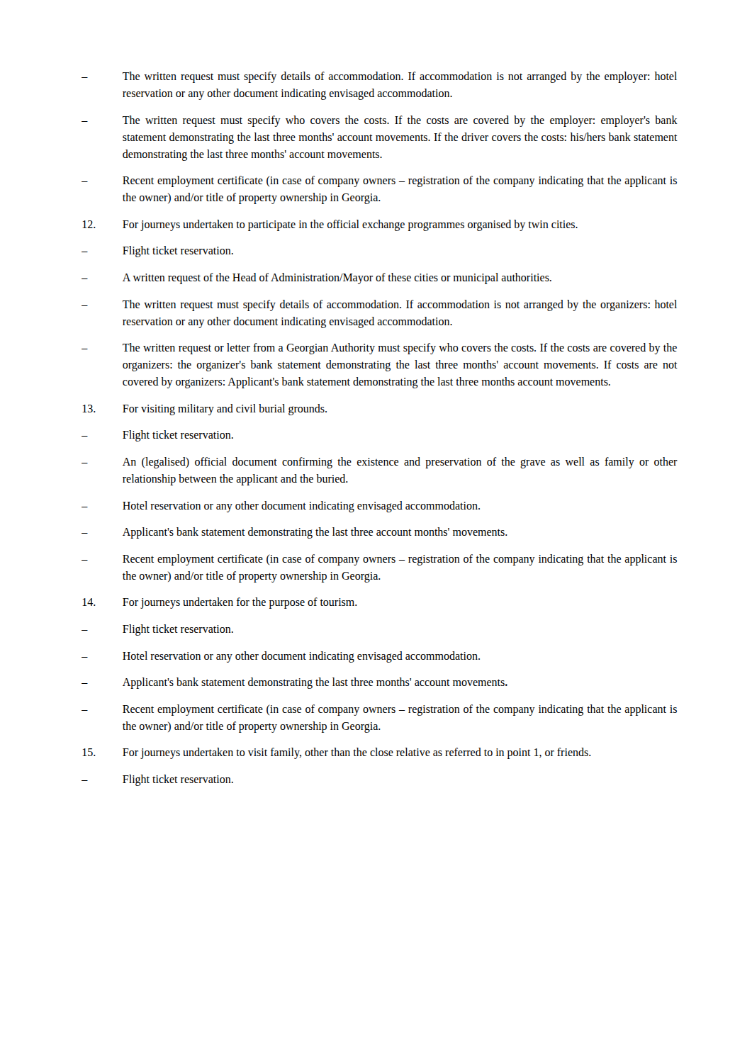–
The written request must specify details of accommodation. If accommodation is not arranged by the employer: hotel reservation or any other document indicating envisaged accommodation.
–
The written request must specify who covers the costs. If the costs are covered by the employer: employer's bank statement demonstrating the last three months' account movements. If the driver covers the costs: his/hers bank statement demonstrating the last three months' account movements.
–
Recent employment certificate (in case of company owners – registration of the company indicating that the applicant is the owner) and/or title of property ownership in Georgia.
12.
For journeys undertaken to participate in the official exchange programmes organised by twin cities.
–
Flight ticket reservation.
–
A written request of the Head of Administration/Mayor of these cities or municipal authorities.
–
The written request must specify details of accommodation. If accommodation is not arranged by the organizers: hotel reservation or any other document indicating envisaged accommodation.
–
The written request or letter from a Georgian Authority must specify who covers the costs. If the costs are covered by the organizers: the organizer's bank statement demonstrating the last three months' account movements. If costs are not covered by organizers: Applicant's bank statement demonstrating the last three months account movements.
13.
For visiting military and civil burial grounds.
–
Flight ticket reservation.
–
An (legalised) official document confirming the existence and preservation of the grave as well as family or other relationship between the applicant and the buried.
–
Hotel reservation or any other document indicating envisaged accommodation.
–
Applicant's bank statement demonstrating the last three account months' movements.
–
Recent employment certificate (in case of company owners – registration of the company indicating that the applicant is the owner) and/or title of property ownership in Georgia.
14.
For journeys undertaken for the purpose of tourism.
–
Flight ticket reservation.
–
Hotel reservation or any other document indicating envisaged accommodation.
–
Applicant's bank statement demonstrating the last three months' account movements.
–
Recent employment certificate (in case of company owners – registration of the company indicating that the applicant is the owner) and/or title of property ownership in Georgia.
15.
For journeys undertaken to visit family, other than the close relative as referred to in point 1, or friends.
–
Flight ticket reservation.